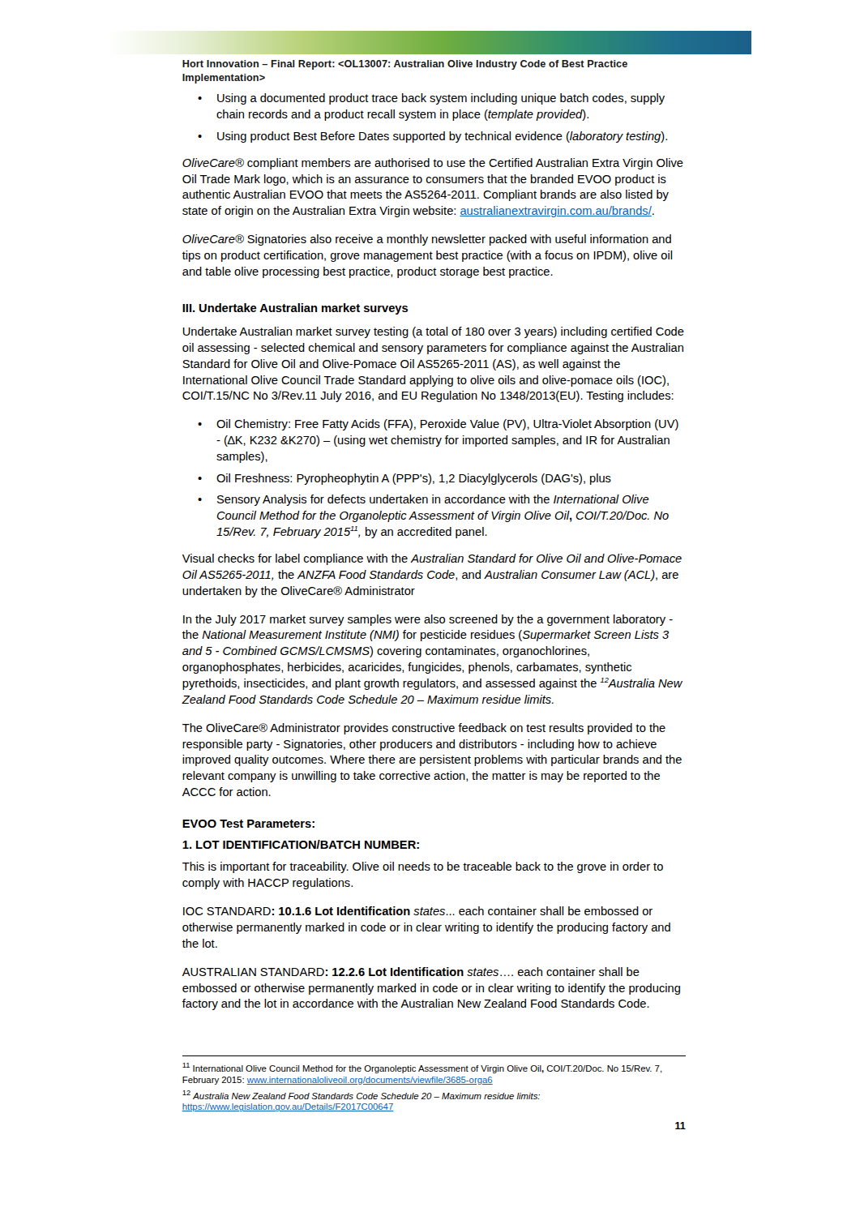Hort Innovation – Final Report: <OL13007: Australian Olive Industry Code of Best Practice Implementation>
Using a documented product trace back system including unique batch codes, supply chain records and a product recall system in place (template provided).
Using product Best Before Dates supported by technical evidence (laboratory testing).
OliveCare® compliant members are authorised to use the Certified Australian Extra Virgin Olive Oil Trade Mark logo, which is an assurance to consumers that the branded EVOO product is authentic Australian EVOO that meets the AS5264-2011. Compliant brands are also listed by state of origin on the Australian Extra Virgin website: australianextravirgin.com.au/brands/.
OliveCare® Signatories also receive a monthly newsletter packed with useful information and tips on product certification, grove management best practice (with a focus on IPDM), olive oil and table olive processing best practice, product storage best practice.
III. Undertake Australian market surveys
Undertake Australian market survey testing (a total of 180 over 3 years) including certified Code oil assessing - selected chemical and sensory parameters for compliance against the Australian Standard for Olive Oil and Olive-Pomace Oil AS5265-2011 (AS), as well against the International Olive Council Trade Standard applying to olive oils and olive-pomace oils (IOC), COI/T.15/NC No 3/Rev.11 July 2016, and EU Regulation No 1348/2013(EU). Testing includes:
Oil Chemistry: Free Fatty Acids (FFA), Peroxide Value (PV), Ultra-Violet Absorption (UV) - (∆K, K232 &K270) – (using wet chemistry for imported samples, and IR for Australian samples),
Oil Freshness: Pyropheophytin A (PPP's), 1,2 Diacylglycerols (DAG's), plus
Sensory Analysis for defects undertaken in accordance with the International Olive Council Method for the Organoleptic Assessment of Virgin Olive Oil, COI/T.20/Doc. No 15/Rev. 7, February 201511, by an accredited panel.
Visual checks for label compliance with the Australian Standard for Olive Oil and Olive-Pomace Oil AS5265-2011, the ANZFA Food Standards Code, and Australian Consumer Law (ACL), are undertaken by the OliveCare® Administrator
In the July 2017 market survey samples were also screened by the a government laboratory - the National Measurement Institute (NMI) for pesticide residues (Supermarket Screen Lists 3 and 5 - Combined GCMS/LCMSMS) covering contaminates, organochlorines, organophosphates, herbicides, acaricides, fungicides, phenols, carbamates, synthetic pyrethoids, insecticides, and plant growth regulators, and assessed against the 12Australia New Zealand Food Standards Code Schedule 20 – Maximum residue limits.
The OliveCare® Administrator provides constructive feedback on test results provided to the responsible party - Signatories, other producers and distributors - including how to achieve improved quality outcomes. Where there are persistent problems with particular brands and the relevant company is unwilling to take corrective action, the matter is may be reported to the ACCC for action.
EVOO Test Parameters:
1. LOT IDENTIFICATION/BATCH NUMBER:
This is important for traceability. Olive oil needs to be traceable back to the grove in order to comply with HACCP regulations.
IOC STANDARD: 10.1.6 Lot Identification states... each container shall be embossed or otherwise permanently marked in code or in clear writing to identify the producing factory and the lot.
AUSTRALIAN STANDARD: 12.2.6 Lot Identification states…. each container shall be embossed or otherwise permanently marked in code or in clear writing to identify the producing factory and the lot in accordance with the Australian New Zealand Food Standards Code.
11 International Olive Council Method for the Organoleptic Assessment of Virgin Olive Oil, COI/T.20/Doc. No 15/Rev. 7, February 2015: www.internationaloliveoil.org/documents/viewfile/3685-orga6
12 Australia New Zealand Food Standards Code Schedule 20 – Maximum residue limits:
https://www.legislation.gov.au/Details/F2017C00647
11